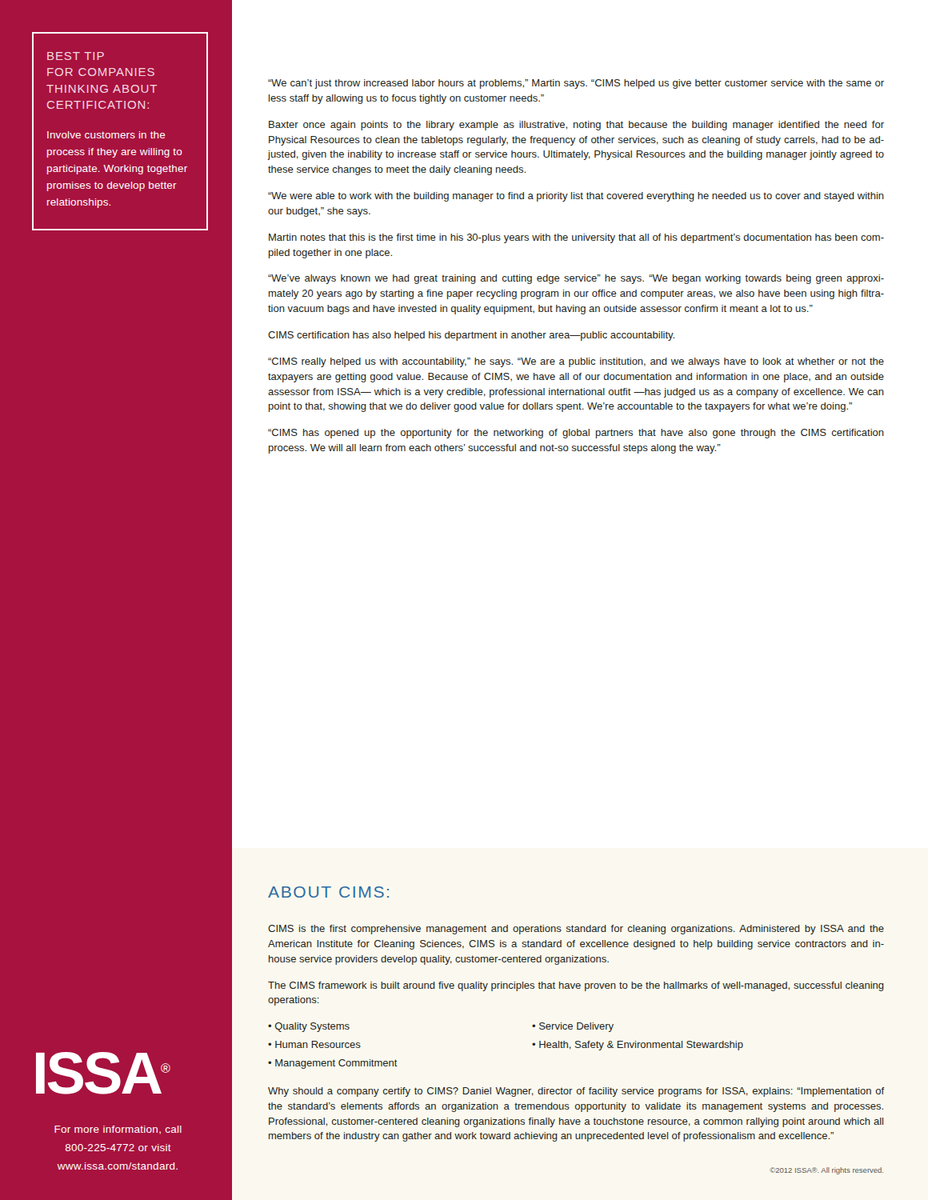Best Tip
for Companies
Thinking About
Certification:
Involve customers in the process if they are willing to participate. Working together promises to develop better relationships.
ISSA®
For more information, call
800-225-4772 or visit
www.issa.com/standard.
“We can’t just throw increased labor hours at problems,” Martin says. “CIMS helped us give better customer service with the same or less staff by allowing us to focus tightly on customer needs.”
Baxter once again points to the library example as illustrative, noting that because the building manager identified the need for Physical Resources to clean the tabletops regularly, the frequency of other services, such as cleaning of study carrels, had to be adjusted, given the inability to increase staff or service hours. Ultimately, Physical Resources and the building manager jointly agreed to these service changes to meet the daily cleaning needs.
“We were able to work with the building manager to find a priority list that covered everything he needed us to cover and stayed within our budget,” she says.
Martin notes that this is the first time in his 30-plus years with the university that all of his department’s documentation has been compiled together in one place.
“We’ve always known we had great training and cutting edge service” he says. “We began working towards being green approximately 20 years ago by starting a fine paper recycling program in our office and computer areas, we also have been using high filtration vacuum bags and have invested in quality equipment, but having an outside assessor confirm it meant a lot to us.”
CIMS certification has also helped his department in another area—public accountability.
“CIMS really helped us with accountability,” he says. “We are a public institution, and we always have to look at whether or not the taxpayers are getting good value. Because of CIMS, we have all of our documentation and information in one place, and an outside assessor from ISSA— which is a very credible, professional international outfit —has judged us as a company of excellence. We can point to that, showing that we do deliver good value for dollars spent. We’re accountable to the taxpayers for what we’re doing.”
“CIMS has opened up the opportunity for the networking of global partners that have also gone through the CIMS certification process. We will all learn from each others’ successful and not-so successful steps along the way.”
About CIMS:
CIMS is the first comprehensive management and operations standard for cleaning organizations. Administered by ISSA and the American Institute for Cleaning Sciences, CIMS is a standard of excellence designed to help building service contractors and in-house service providers develop quality, customer-centered organizations.
The CIMS framework is built around five quality principles that have proven to be the hallmarks of well-managed, successful cleaning operations:
Quality Systems
Service Delivery
Human Resources
Health, Safety & Environmental Stewardship
Management Commitment
Why should a company certify to CIMS? Daniel Wagner, director of facility service programs for ISSA, explains: “Implementation of the standard’s elements affords an organization a tremendous opportunity to validate its management systems and processes. Professional, customer-centered cleaning organizations finally have a touchstone resource, a common rallying point around which all members of the industry can gather and work toward achieving an unprecedented level of professionalism and excellence.”
©2012 ISSA®. All rights reserved.